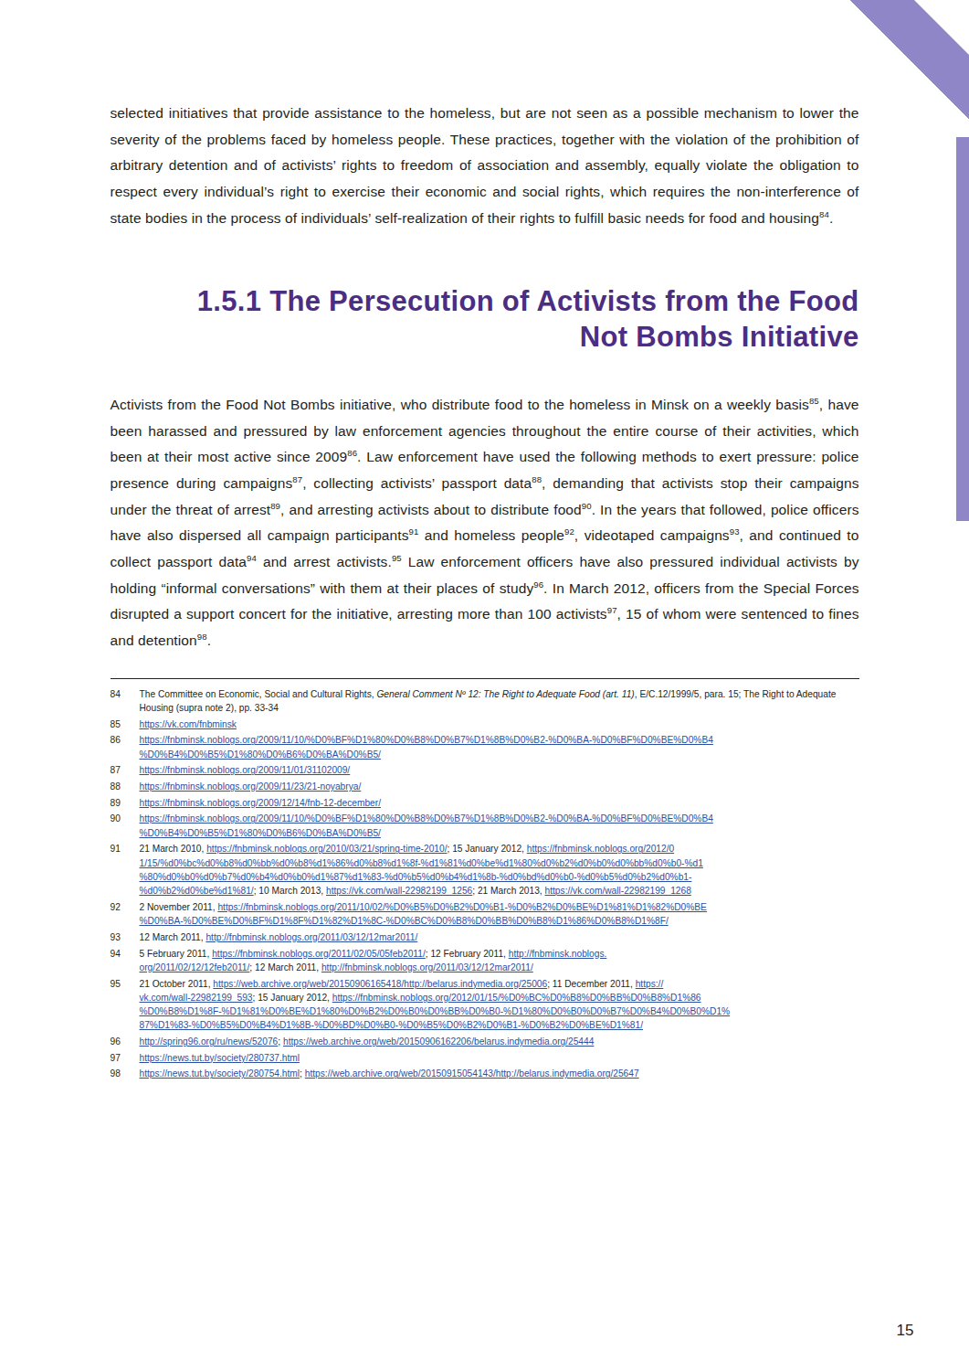selected initiatives that provide assistance to the homeless, but are not seen as a possible mechanism to lower the severity of the problems faced by homeless people. These practices, together with the violation of the prohibition of arbitrary detention and of activists’ rights to freedom of association and assembly, equally violate the obligation to respect every individual’s right to exercise their economic and social rights, which requires the non-interference of state bodies in the process of individuals’ self-realization of their rights to fulfill basic needs for food and housing84.
1.5.1 The Persecution of Activists from the Food
Not Bombs Initiative
Activists from the Food Not Bombs initiative, who distribute food to the homeless in Minsk on a weekly basis85, have been harassed and pressured by law enforcement agencies throughout the entire course of their activities, which been at their most active since 200986. Law enforcement have used the following methods to exert pressure: police presence during campaigns87, collecting activists’ passport data88, demanding that activists stop their campaigns under the threat of arrest89, and arresting activists about to distribute food90. In the years that followed, police officers have also dispersed all campaign participants91 and homeless people92, videotaped campaigns93, and continued to collect passport data94 and arrest activists.95 Law enforcement officers have also pressured individual activists by holding “informal conversations” with them at their places of study96. In March 2012, officers from the Special Forces disrupted a support concert for the initiative, arresting more than 100 activists97, 15 of whom were sentenced to fines and detention98.
| 84 | The Committee on Economic, Social and Cultural Rights, General Comment Nº 12: The Right to Adequate Food (art. 11) , E/C.12/1999/5, para. 15; The Right to Adequate Housing (supra note 2), pp. 33-34 |
| 85 | https://vk.com/fnbminsk |
| 86 | https://fnbminsk.noblogs.org/2009/11/10/%D0%BF%D1%80%D0%B8%D0%B7%D1%8B%D0%B2-%D0%BA-%D0%BF%D0%BE%D0%B4 %D0%B4%D0%B5%D1%80%D0%B6%D0%BA%D0%B5/ |
| 87 | https://fnbminsk.noblogs.org/2009/11/01/31102009/ |
| 88 | https://fnbminsk.noblogs.org/2009/11/23/21-noyabrya/ |
| 89 | https://fnbminsk.noblogs.org/2009/12/14/fnb-12-december/ |
| 90 | https://fnbminsk.noblogs.org/2009/11/10/%D0%BF%D1%80%D0%B8%D0%B7%D1%8B%D0%B2-%D0%BA-%D0%BF%D0%BE%D0%B4 %D0%B4%D0%B5%D1%80%D0%B6%D0%BA%D0%B5/ |
| 91 | 21 March 2010, https://fnbminsk.noblogs.org/2010/03/21/spring-time-2010/ ; 15 January 2012, https://fnbminsk.noblogs.org/2012/0 1/15/%d0%bc%d0%b8%d0%bb%d0%b8%d1%86%d0%b8%d1%8f-%d1%81%d0%be%d1%80%d0%b2%d0%b0%d0%bb%d0%b0-%d1 %80%d0%b0%d0%b7%d0%b4%d0%b0%d1%87%d1%83-%d0%b5%d0%b4%d1%8b-%d0%bd%d0%b0-%d0%b5%d0%b2%d0%b1- %d0%b2%d0%be%d1%81/ ; 10 March 2013, https://vk.com/wall-22982199_1256 ; 21 March 2013, https://vk.com/wall-22982199_1268 |
| 92 | 2 November 2011, https://fnbminsk.noblogs.org/2011/10/02/%D0%B5%D0%B2%D0%B1-%D0%B2%D0%BE%D1%81%D1%82%D0%BE %D0%BA-%D0%BE%D0%BF%D1%8F%D1%82%D1%8C-%D0%BC%D0%B8%D0%BB%D0%B8%D1%86%D0%B8%D1%8F/ |
| 93 | 12 March 2011, http://fnbminsk.noblogs.org/2011/03/12/12mar2011/ |
| 94 | 5 February 2011, https://fnbminsk.noblogs.org/2011/02/05/05feb2011/ ; 12 February 2011, http://fnbminsk.noblogs. org/2011/02/12/12feb2011/ ; 12 March 2011, http://fnbminsk.noblogs.org/2011/03/12/12mar2011/ |
| 95 | 21 October 2011, https://web.archive.org/web/20150906165418/http://belarus.indymedia.org/25006 ; 11 December 2011, https:// vk.com/wall-22982199_593 ; 15 January 2012, https://fnbminsk.noblogs.org/2012/01/15/%D0%BC%D0%B8%D0%BB%D0%B8%D1%86 %D0%B8%D1%8F-%D1%81%D0%BE%D1%80%D0%B2%D0%B0%D0%BB%D0%B0-%D1%80%D0%B0%D0%B7%D0%B4%D0%B0%D1% 87%D1%83-%D0%B5%D0%B4%D1%8B-%D0%BD%D0%B0-%D0%B5%D0%B2%D0%B1-%D0%B2%D0%BE%D1%81/ |
| 96 | http://spring96.org/ru/news/52076 ; https://web.archive.org/web/20150906162206/belarus.indymedia.org/25444 |
| 97 | https://news.tut.by/society/280737.html |
| 98 | https://news.tut.by/society/280754.html ; https://web.archive.org/web/20150915054143/http://belarus.indymedia.org/25647 |
15